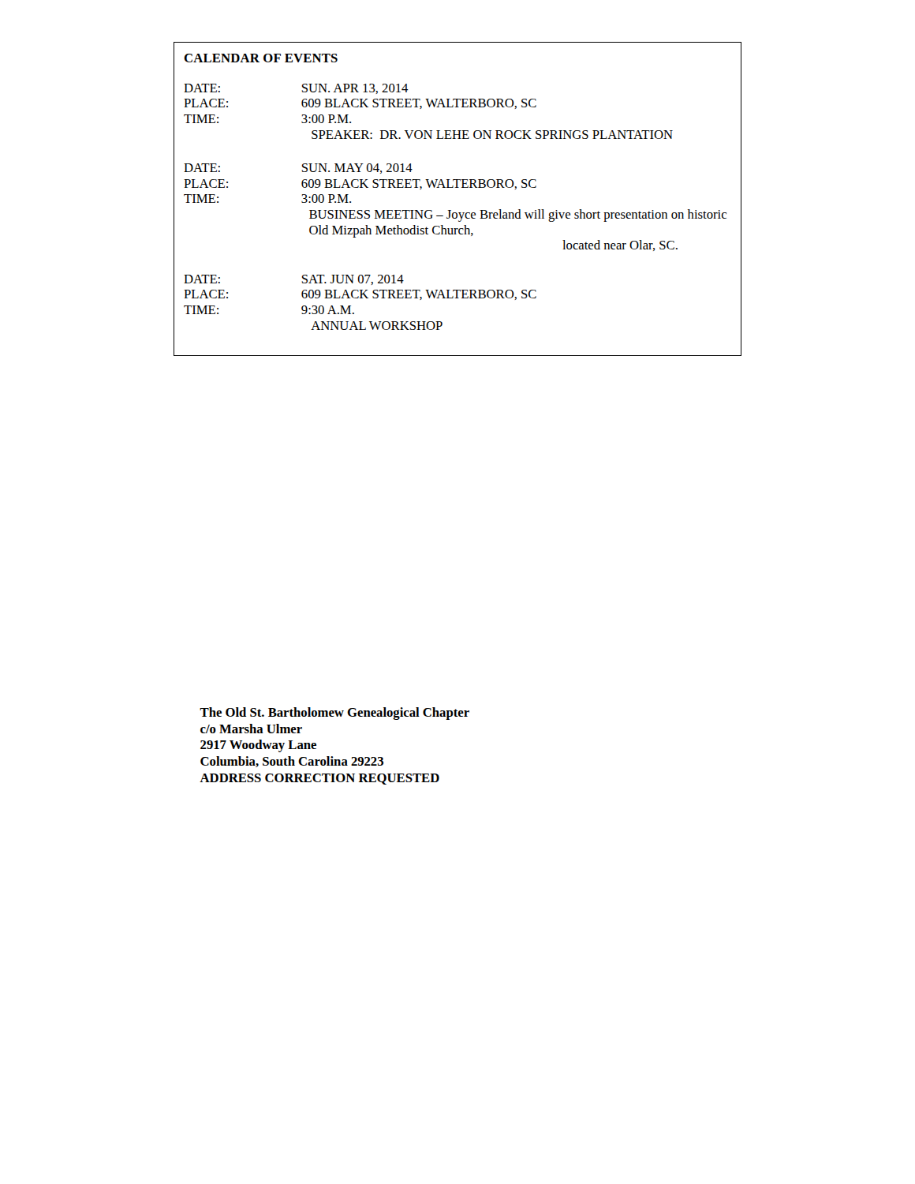CALENDAR OF EVENTS
| DATE: | SUN. APR 13, 2014 |
| PLACE: | 609 BLACK STREET, WALTERBORO, SC |
| TIME: | 3:00 P.M. |
SPEAKER: DR. VON LEHE ON ROCK SPRINGS PLANTATION
| DATE: | SUN. MAY 04, 2014 |
| PLACE: | 609 BLACK STREET, WALTERBORO, SC |
| TIME: | 3:00 P.M. |
BUSINESS MEETING – Joyce Breland will give short presentation on historic Old Mizpah Methodist Church,located near Olar, SC.
| DATE: | SAT. JUN 07, 2014 |
| PLACE: | 609 BLACK STREET, WALTERBORO, SC |
| TIME: | 9:30 A.M. |
ANNUAL WORKSHOP
The Old St. Bartholomew Genealogical Chapter
c/o Marsha Ulmer
2917 Woodway Lane
Columbia, South Carolina 29223
ADDRESS CORRECTION REQUESTED